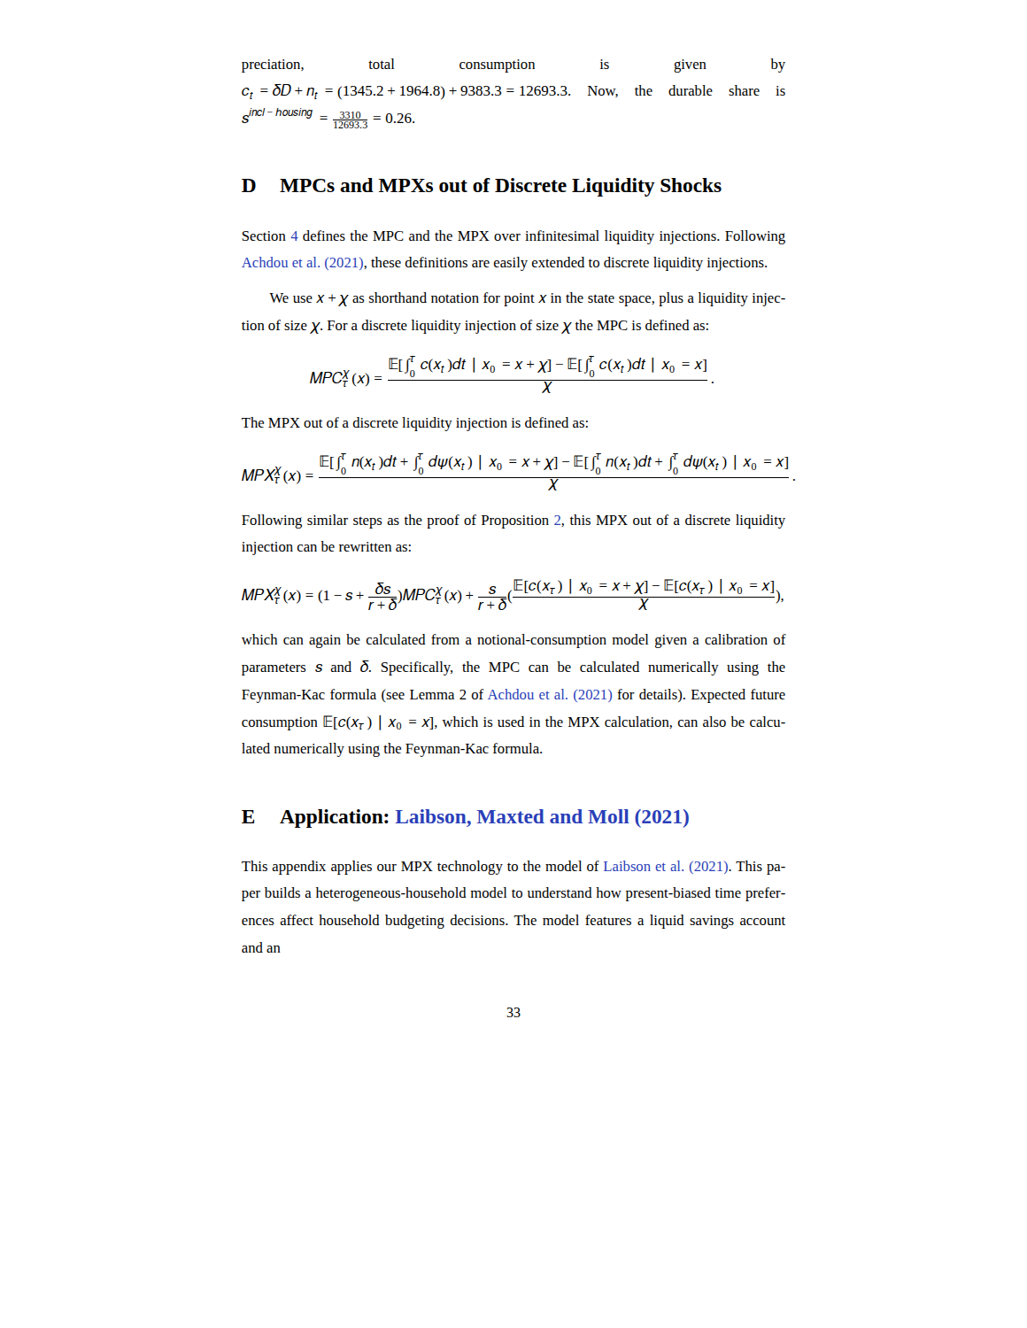preciation, total consumption is given by ct = δD + nt = (1345.2+1964.8) +9383.3 =12693.3 . Now, the durable share is sincl−housing = 331012693.3 = 0.26 .
D MPCs and MPXs out of Discrete Liquidity Shocks
Section 4 defines the MPC and the MPX over infinitesimal liquidity injections. Following Achdou et al. (2021), these definitions are easily extended to discrete liquidity injections.
We use x+χ as shorthand notation for point x in the state space, plus a liquidity injection of size χ. For a discrete liquidity injection of size χ the MPC is defined as:
MPCτχ (x) = 𝔼 [ ∫0τ c(xt)dt ∣ x0=x+χ ] − 𝔼 [ ∫0τ c(xt)dt ∣ x0=x ] χ .
The MPX out of a discrete liquidity injection is defined as:
MPXτχ (x) = 𝔼 [ ∫0τ n(xt)dt + ∫0τ dψ(xt) ∣ x0=x+χ ] − 𝔼 [ ∫0τ n(xt)dt + ∫0τ dψ(xt) ∣ x0=x ] χ .
Following similar steps as the proof of Proposition 2, this MPX out of a discrete liquidity injection can be rewritten as:
MPXτχ (x) = ( 1−s+ δsr+δ ) MPCτχ (x) + sr+δ ( 𝔼[c(xτ) ∣x0=x+χ] − 𝔼[c(xτ) ∣x0=x] χ ) ,
which can again be calculated from a notional-consumption model given a calibration of parameters s and δ. Specifically, the MPC can be calculated numerically using the Feynman-Kac formula (see Lemma 2 of Achdou et al. (2021) for details). Expected future consumption 𝔼[c(xτ)∣x0=x], which is used in the MPX calculation, can also be calculated numerically using the Feynman-Kac formula.
E Application: Laibson, Maxted and Moll (2021)
This appendix applies our MPX technology to the model of Laibson et al. (2021). This paper builds a heterogeneous-household model to understand how present-biased time preferences affect household budgeting decisions. The model features a liquid savings account and an
33